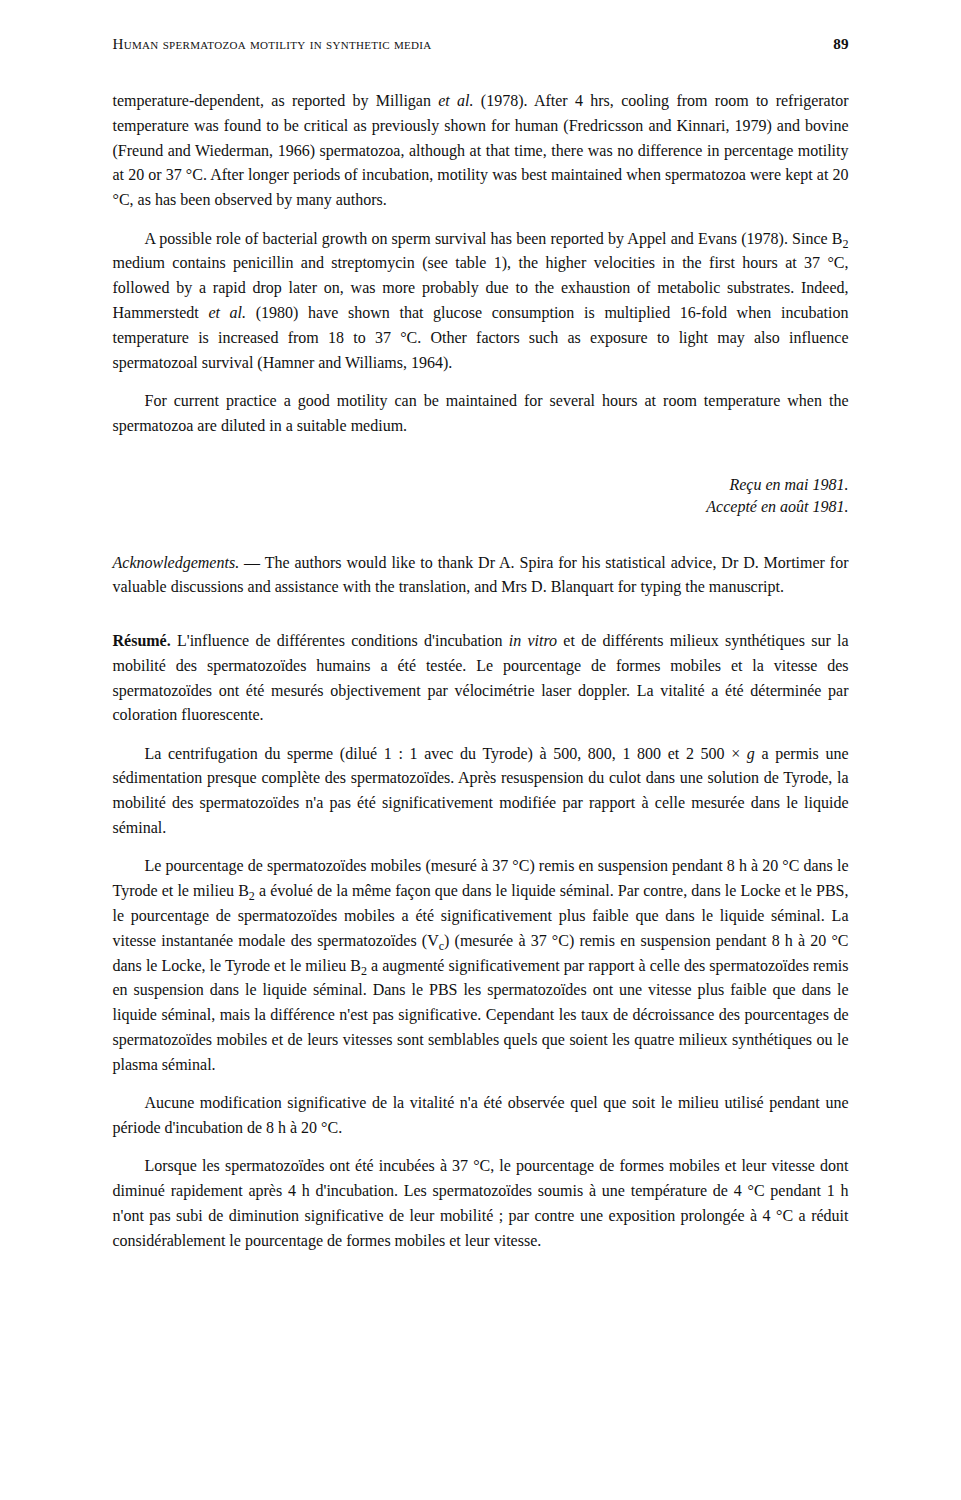Human spermatozoa motility in synthetic media 89
temperature-dependent, as reported by Milligan et al. (1978). After 4 hrs, cooling from room to refrigerator temperature was found to be critical as previously shown for human (Fredricsson and Kinnari, 1979) and bovine (Freund and Wiederman, 1966) spermatozoa, although at that time, there was no difference in percentage motility at 20 or 37 °C. After longer periods of incubation, motility was best maintained when spermatozoa were kept at 20 °C, as has been observed by many authors.
A possible role of bacterial growth on sperm survival has been reported by Appel and Evans (1978). Since B2 medium contains penicillin and streptomycin (see table 1), the higher velocities in the first hours at 37 °C, followed by a rapid drop later on, was more probably due to the exhaustion of metabolic substrates. Indeed, Hammerstedt et al. (1980) have shown that glucose consumption is multiplied 16-fold when incubation temperature is increased from 18 to 37 °C. Other factors such as exposure to light may also influence spermatozoal survival (Hamner and Williams, 1964).
For current practice a good motility can be maintained for several hours at room temperature when the spermatozoa are diluted in a suitable medium.
Reçu en mai 1981. Accepté en août 1981.
Acknowledgements. — The authors would like to thank Dr A. Spira for his statistical advice, Dr D. Mortimer for valuable discussions and assistance with the translation, and Mrs D. Blanquart for typing the manuscript.
Résumé. L'influence de différentes conditions d'incubation in vitro et de différents milieux synthétiques sur la mobilité des spermatozoïdes humains a été testée. Le pourcentage de formes mobiles et la vitesse des spermatozoïdes ont été mesurés objectivement par vélocimétrie laser doppler. La vitalité a été déterminée par coloration fluorescente.
La centrifugation du sperme (dilué 1 : 1 avec du Tyrode) à 500, 800, 1 800 et 2 500 × g a permis une sédimentation presque complète des spermatozoïdes. Après resuspension du culot dans une solution de Tyrode, la mobilité des spermatozoïdes n'a pas été significativement modifiée par rapport à celle mesurée dans le liquide séminal.
Le pourcentage de spermatozoïdes mobiles (mesuré à 37 °C) remis en suspension pendant 8 h à 20 °C dans le Tyrode et le milieu B2 a évolué de la même façon que dans le liquide séminal. Par contre, dans le Locke et le PBS, le pourcentage de spermatozoïdes mobiles a été significativement plus faible que dans le liquide séminal. La vitesse instantanée modale des spermatozoïdes (Vc) (mesurée à 37 °C) remis en suspension pendant 8 h à 20 °C dans le Locke, le Tyrode et le milieu B2 a augmenté significativement par rapport à celle des spermatozoïdes remis en suspension dans le liquide séminal. Dans le PBS les spermatozoïdes ont une vitesse plus faible que dans le liquide séminal, mais la différence n'est pas significative. Cependant les taux de décroissance des pourcentages de spermatozoïdes mobiles et de leurs vitesses sont semblables quels que soient les quatre milieux synthétiques ou le plasma séminal.
Aucune modification significative de la vitalité n'a été observée quel que soit le milieu utilisé pendant une période d'incubation de 8 h à 20 °C.
Lorsque les spermatozoïdes ont été incubées à 37 °C, le pourcentage de formes mobiles et leur vitesse dont diminué rapidement après 4 h d'incubation. Les spermatozoïdes soumis à une température de 4 °C pendant 1 h n'ont pas subi de diminution significative de leur mobilité ; par contre une exposition prolongée à 4 °C a réduit considérablement le pourcentage de formes mobiles et leur vitesse.